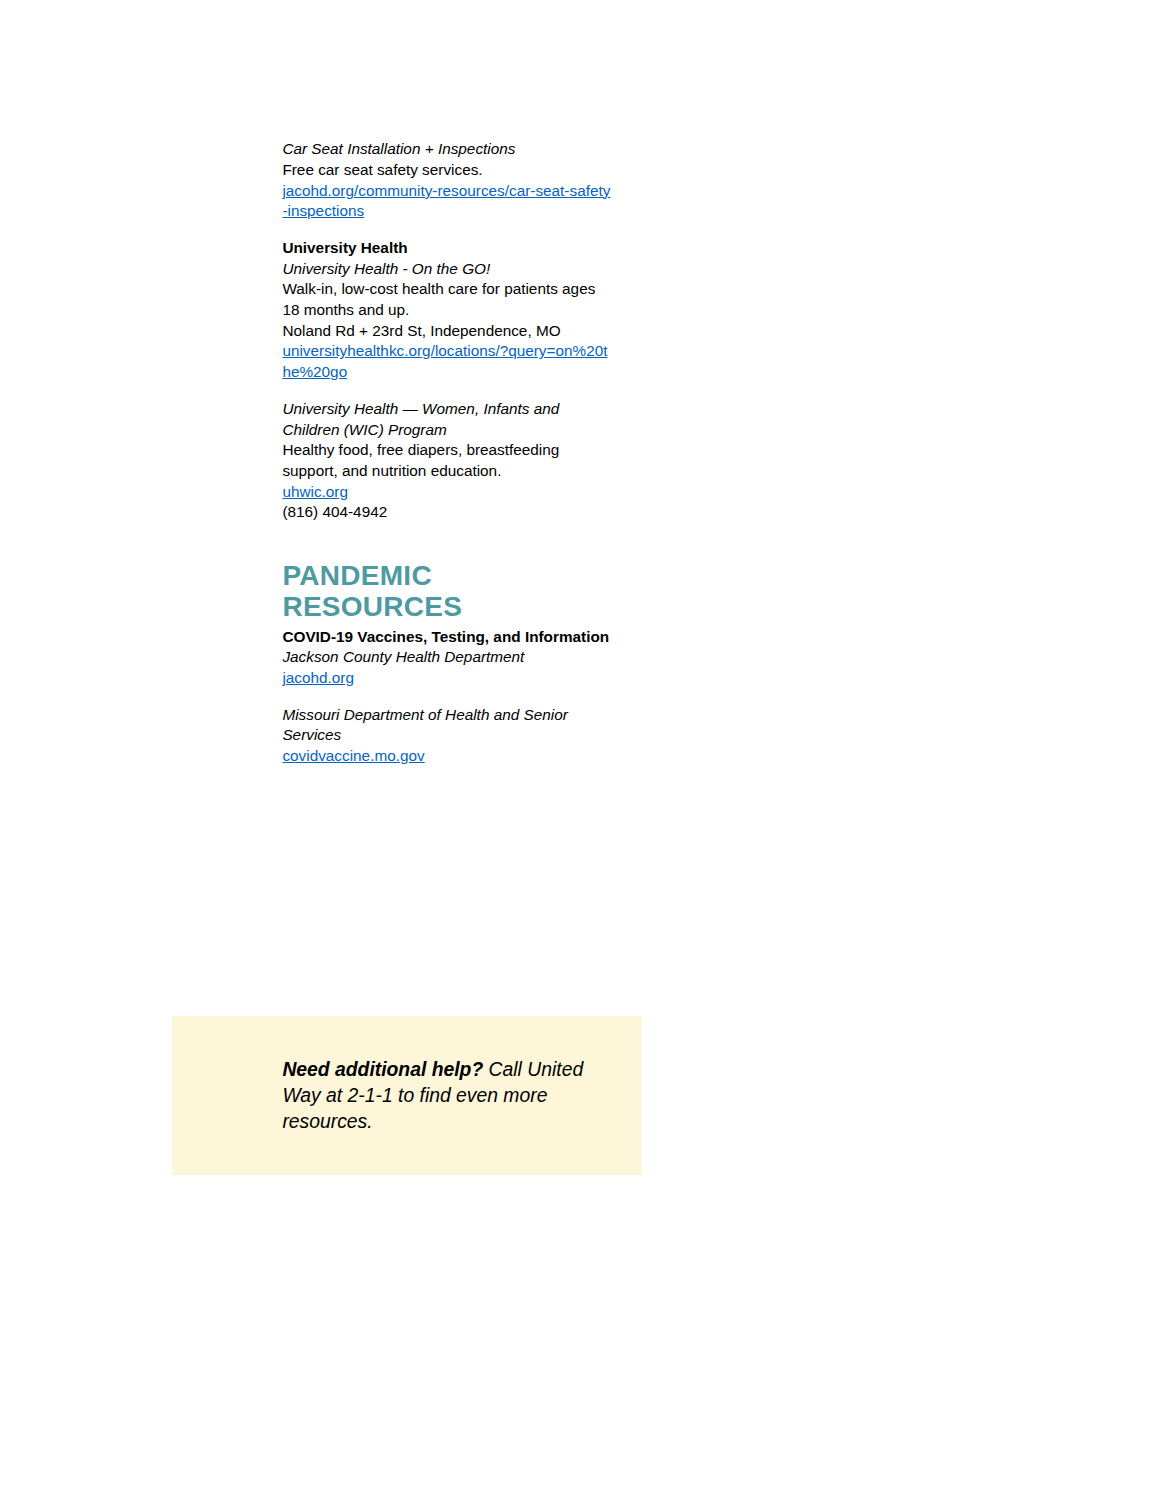Car Seat Installation + Inspections
Free car seat safety services.
jacohd.org/community-resources/car-seat-safety-inspections
University Health
University Health - On the GO!
Walk-in, low-cost health care for patients ages 18 months and up.
Noland Rd + 23rd St, Independence, MO
universityhealthkc.org/locations/?query=on%20the%20go
University Health — Women, Infants and Children (WIC) Program
Healthy food, free diapers, breastfeeding support, and nutrition education.
uhwic.org
(816) 404-4942
PANDEMIC RESOURCES
COVID-19 Vaccines, Testing, and Information
Jackson County Health Department
jacohd.org
Missouri Department of Health and Senior Services
covidvaccine.mo.gov
Need additional help? Call United Way at 2-1-1 to find even more resources.